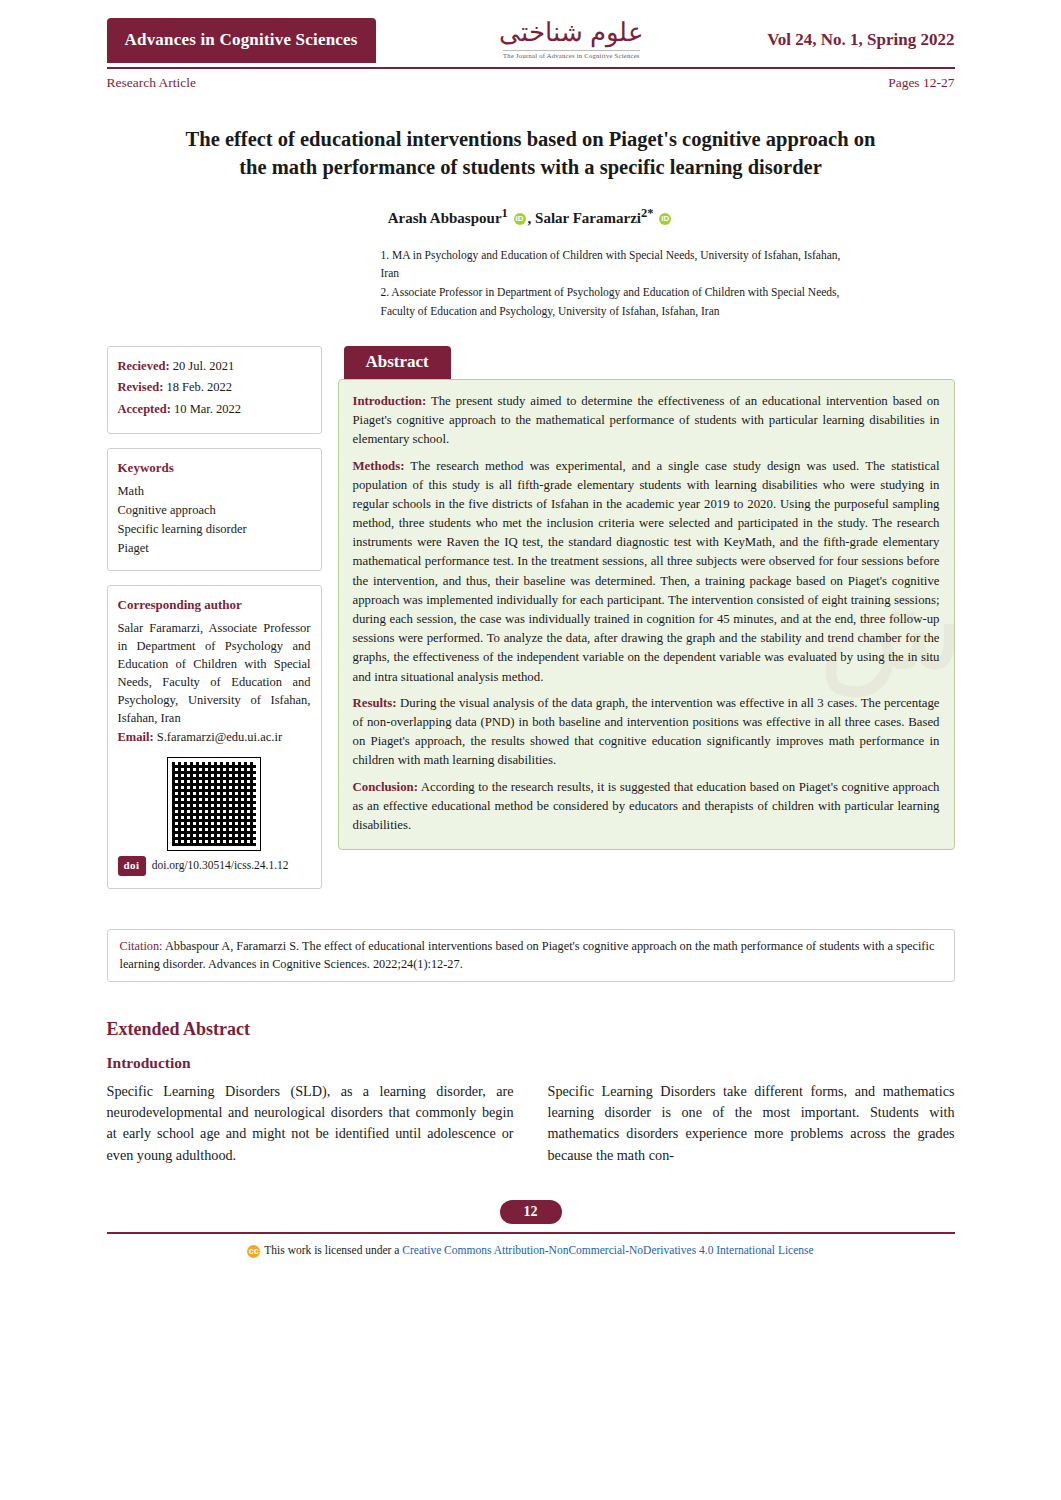Advances in Cognitive Sciences
علوم شناختی
The Journal of Advances in Cognitive Sciences
Vol 24, No. 1, Spring 2022
Research Article
Pages 12-27
The effect of educational interventions based on Piaget's cognitive approach on
the math performance of students with a specific learning disorder
Arash Abbaspour1 iD, Salar Faramarzi2* iD
1. MA in Psychology and Education of Children with Special Needs, University of Isfahan, Isfahan, Iran
2. Associate Professor in Department of Psychology and Education of Children with Special Needs,
Faculty of Education and Psychology, University of Isfahan, Isfahan, Iran
Recieved: 20 Jul. 2021
Revised: 18 Feb. 2022
Accepted: 10 Mar. 2022
Keywords
Math
Cognitive approach
Specific learning disorder
Piaget
Corresponding author
Salar Faramarzi, Associate Professor in Department of Psychology and Education of Children with Special Needs, Faculty of Education and Psychology, University of Isfahan, Isfahan, Iran
Email: S.faramarzi@edu.ui.ac.ir
doi doi.org/10.30514/icss.24.1.12
Abstract
ش
Introduction: The present study aimed to determine the effectiveness of an educational intervention based on Piaget's cognitive approach to the mathematical performance of students with particular learning disabilities in elementary school.
Methods: The research method was experimental, and a single case study design was used. The statistical population of this study is all fifth-grade elementary students with learning disabilities who were studying in regular schools in the five districts of Isfahan in the academic year 2019 to 2020. Using the purposeful sampling method, three students who met the inclusion criteria were selected and participated in the study. The research instruments were Raven the IQ test, the standard diagnostic test with KeyMath, and the fifth-grade elementary mathematical performance test. In the treatment sessions, all three subjects were observed for four sessions before the intervention, and thus, their baseline was determined. Then, a training package based on Piaget's cognitive approach was implemented individually for each participant. The intervention consisted of eight training sessions; during each session, the case was individually trained in cognition for 45 minutes, and at the end, three follow-up sessions were performed. To analyze the data, after drawing the graph and the stability and trend chamber for the graphs, the effectiveness of the independent variable on the dependent variable was evaluated by using the in situ and intra situational analysis method.
Results: During the visual analysis of the data graph, the intervention was effective in all 3 cases. The percentage of non-overlapping data (PND) in both baseline and intervention positions was effective in all three cases. Based on Piaget's approach, the results showed that cognitive education significantly improves math performance in children with math learning disabilities.
Conclusion: According to the research results, it is suggested that education based on Piaget's cognitive approach as an effective educational method be considered by educators and therapists of children with particular learning disabilities.
Citation: Abbaspour A, Faramarzi S. The effect of educational interventions based on Piaget's cognitive approach on the math performance of students with a specific learning disorder. Advances in Cognitive Sciences. 2022;24(1):12-27.
Extended Abstract
Introduction
Specific Learning Disorders (SLD), as a learning disorder, are neurodevelopmental and neurological disorders that commonly begin at early school age and might not be identified until adolescence or even young adulthood.
Specific Learning Disorders take different forms, and mathematics learning disorder is one of the most important. Students with mathematics disorders experience more problems across the grades because the math con-
12
cc This work is licensed under a Creative Commons Attribution-NonCommercial-NoDerivatives 4.0 International License